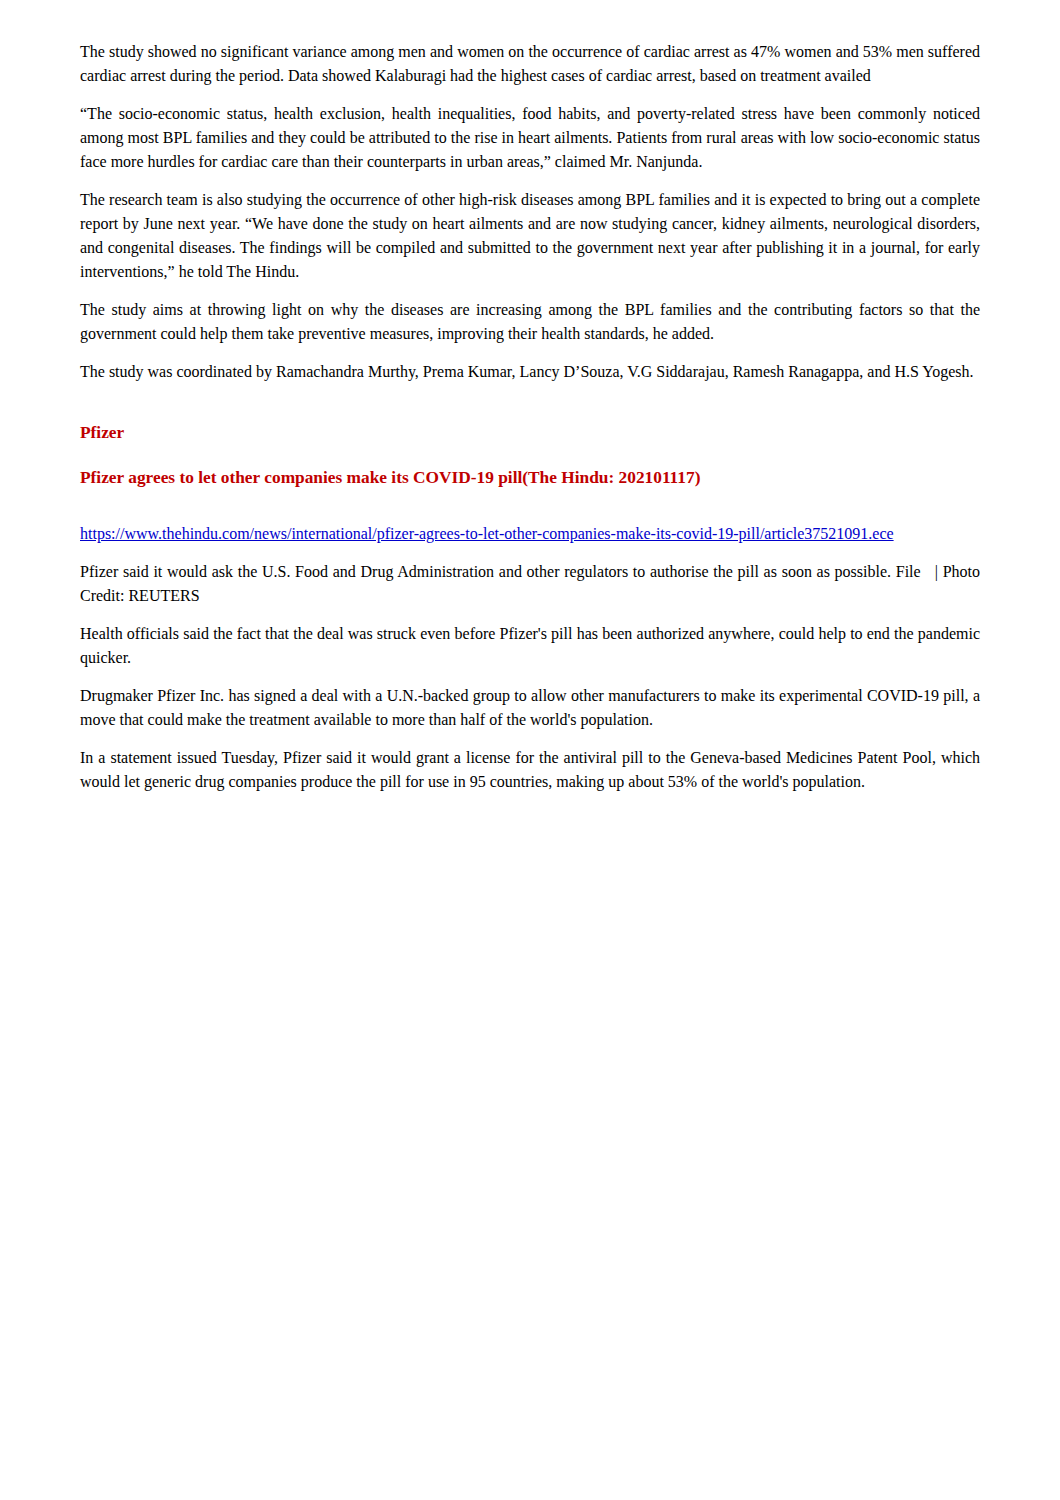The study showed no significant variance among men and women on the occurrence of cardiac arrest as 47% women and 53% men suffered cardiac arrest during the period. Data showed Kalaburagi had the highest cases of cardiac arrest, based on treatment availed
“The socio-economic status, health exclusion, health inequalities, food habits, and poverty-related stress have been commonly noticed among most BPL families and they could be attributed to the rise in heart ailments. Patients from rural areas with low socio-economic status face more hurdles for cardiac care than their counterparts in urban areas,” claimed Mr. Nanjunda.
The research team is also studying the occurrence of other high-risk diseases among BPL families and it is expected to bring out a complete report by June next year. “We have done the study on heart ailments and are now studying cancer, kidney ailments, neurological disorders, and congenital diseases. The findings will be compiled and submitted to the government next year after publishing it in a journal, for early interventions,” he told The Hindu.
The study aims at throwing light on why the diseases are increasing among the BPL families and the contributing factors so that the government could help them take preventive measures, improving their health standards, he added.
The study was coordinated by Ramachandra Murthy, Prema Kumar, Lancy D’Souza, V.G Siddarajau, Ramesh Ranagappa, and H.S Yogesh.
Pfizer
Pfizer agrees to let other companies make its COVID-19 pill(The Hindu: 202101117)
https://www.thehindu.com/news/international/pfizer-agrees-to-let-other-companies-make-its-covid-19-pill/article37521091.ece
Pfizer said it would ask the U.S. Food and Drug Administration and other regulators to authorise the pill as soon as possible. File | Photo Credit: REUTERS
Health officials said the fact that the deal was struck even before Pfizer's pill has been authorized anywhere, could help to end the pandemic quicker.
Drugmaker Pfizer Inc. has signed a deal with a U.N.-backed group to allow other manufacturers to make its experimental COVID-19 pill, a move that could make the treatment available to more than half of the world's population.
In a statement issued Tuesday, Pfizer said it would grant a license for the antiviral pill to the Geneva-based Medicines Patent Pool, which would let generic drug companies produce the pill for use in 95 countries, making up about 53% of the world's population.